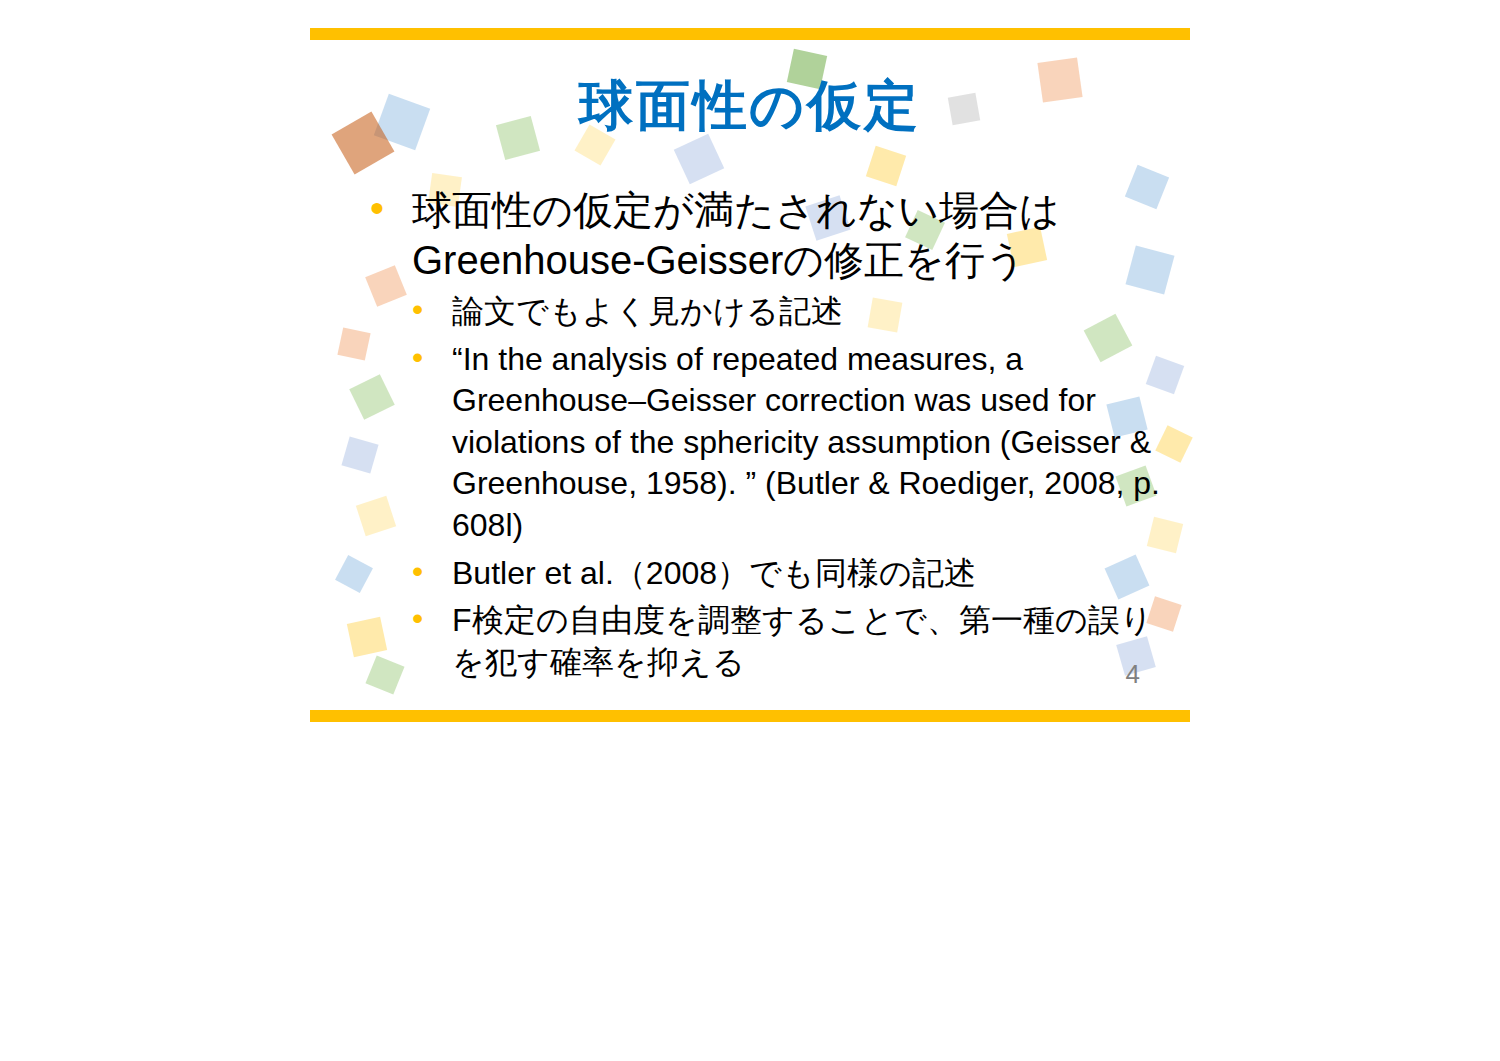球面性の仮定
球面性の仮定が満たされない場合は
Greenhouse-Geisserの修正を行う
論文でもよく見かける記述
“In the analysis of repeated measures, a Greenhouse–Geisser correction was used for violations of the sphericity assumption (Geisser & Greenhouse, 1958). ” (Butler & Roediger, 2008, p. 608l)
Butler et al.（2008）でも同様の記述
F検定の自由度を調整することで、第一種の誤りを犯す確率を抑える
4